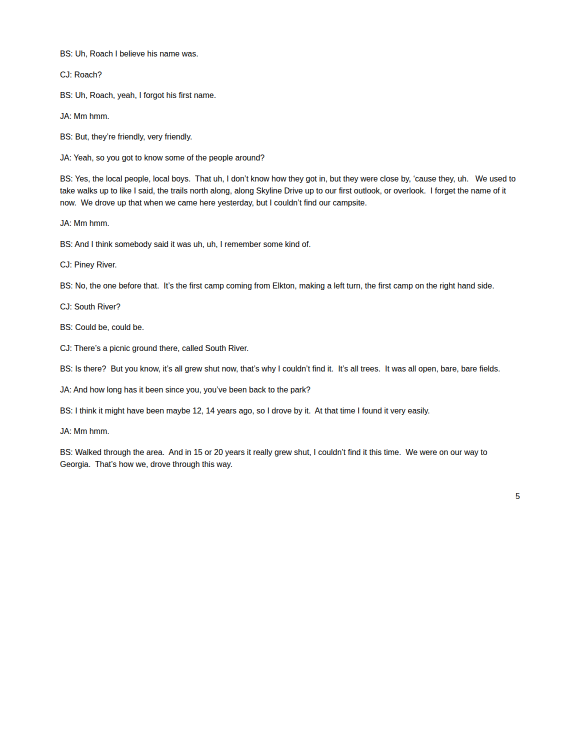BS: Uh, Roach I believe his name was.
CJ: Roach?
BS: Uh, Roach, yeah, I forgot his first name.
JA: Mm hmm.
BS: But, they’re friendly, very friendly.
JA: Yeah, so you got to know some of the people around?
BS: Yes, the local people, local boys. That uh, I don’t know how they got in, but they were close by, ‘cause they, uh. We used to take walks up to like I said, the trails north along, along Skyline Drive up to our first outlook, or overlook. I forget the name of it now. We drove up that when we came here yesterday, but I couldn’t find our campsite.
JA: Mm hmm.
BS: And I think somebody said it was uh, uh, I remember some kind of.
CJ: Piney River.
BS: No, the one before that. It’s the first camp coming from Elkton, making a left turn, the first camp on the right hand side.
CJ: South River?
BS: Could be, could be.
CJ: There’s a picnic ground there, called South River.
BS: Is there? But you know, it’s all grew shut now, that’s why I couldn’t find it. It’s all trees. It was all open, bare, bare fields.
JA: And how long has it been since you, you’ve been back to the park?
BS: I think it might have been maybe 12, 14 years ago, so I drove by it. At that time I found it very easily.
JA: Mm hmm.
BS: Walked through the area. And in 15 or 20 years it really grew shut, I couldn’t find it this time. We were on our way to Georgia. That’s how we, drove through this way.
5